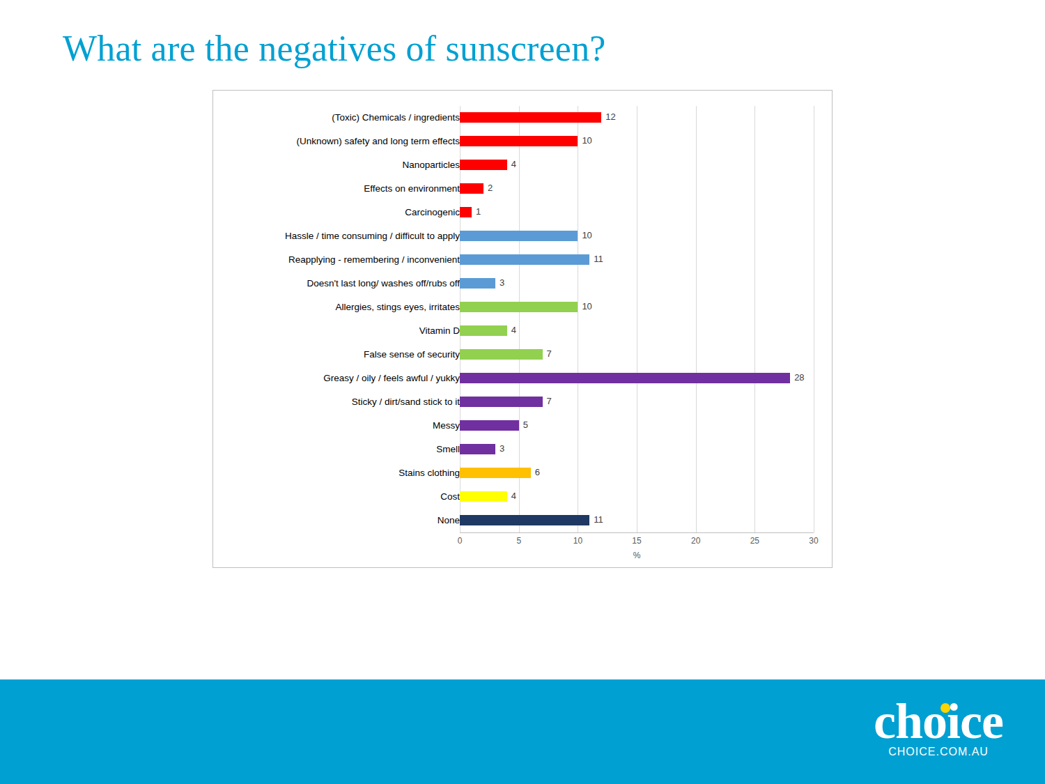What are the negatives of sunscreen?
| (Toxic) Chemicals / ingredients | 12 |
| (Unknown) safety and long term effects | 10 |
| Nanoparticles | 4 |
| Effects on environment | 2 |
| Carcinogenic | 1 |
| Hassle / time consuming / difficult to apply | 10 |
| Reapplying - remembering / inconvenient | 11 |
| Doesn't last long/ washes off/rubs off | 3 |
| Allergies, stings eyes, irritates | 10 |
| Vitamin D | 4 |
| False sense of security | 7 |
| Greasy / oily / feels awful / yukky | 28 |
| Sticky / dirt/sand stick to it | 7 |
| Messy | 5 |
| Smell | 3 |
| Stains clothing | 6 |
| Cost | 4 |
| None | 11 |
| | 0 5 10 15 20 25 30 |
| | % |
cho ice
CHOICE.COM.AU